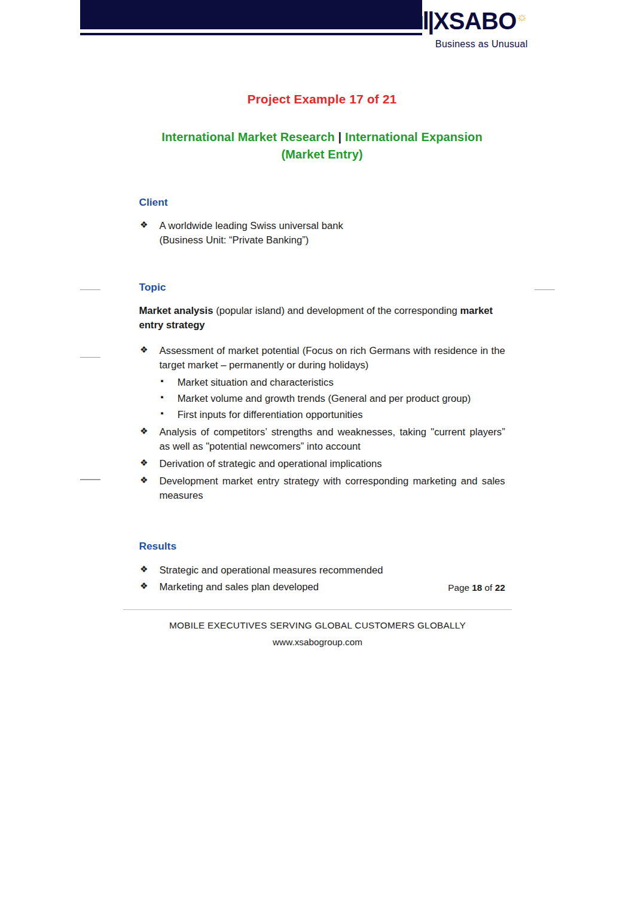ıl|XSABO☼
Business as Unusual
Project Example 17 of 21
International Market Research | International Expansion (Market Entry)
Client
A worldwide leading Swiss universal bank (Business Unit: “Private Banking”)
Topic
Market analysis (popular island) and development of the corresponding market entry strategy
Assessment of market potential (Focus on rich Germans with residence in the target market – permanently or during holidays)
Market situation and characteristics
Market volume and growth trends (General and per product group)
First inputs for differentiation opportunities
Analysis of competitors’ strengths and weaknesses, taking "current players” as well as "potential newcomers” into account
Derivation of strategic and operational implications
Development market entry strategy with corresponding marketing and sales measures
Results
Strategic and operational measures recommended
Marketing and sales plan developed
Page 18 of 22
MOBILE EXECUTIVES SERVING GLOBAL CUSTOMERS GLOBALLY
www.xsabogroup.com